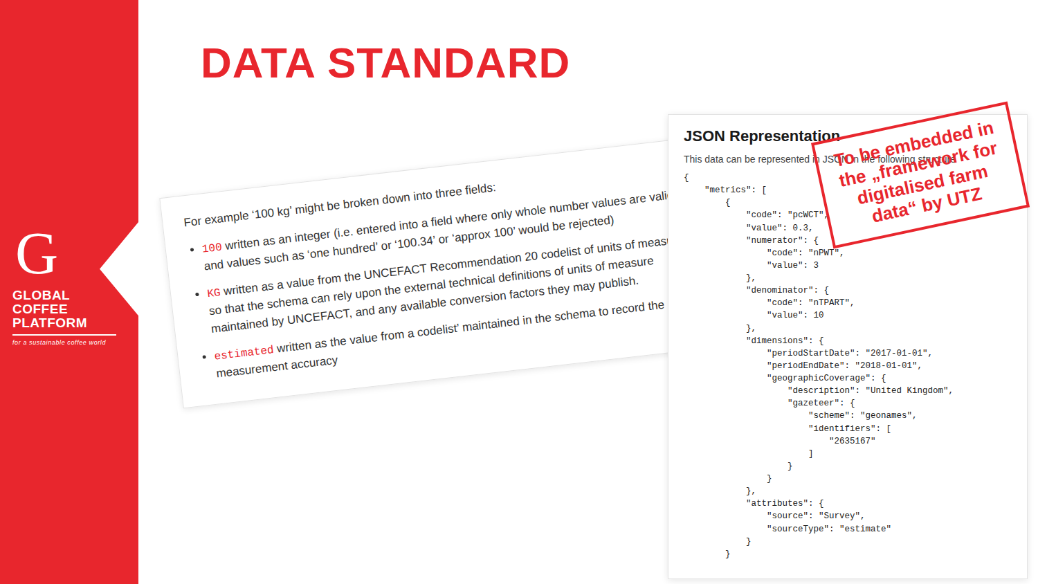G
GLOBAL COFFEE
PLATFORM
for a sustainable coffee world
DATA STANDARD
For example ‘100 kg’ might be broken down into three fields:
100 written as an integer (i.e. entered into a field where only whole number values are valid, and values such as ‘one hundred’ or ‘100.34’ or ‘approx 100’ would be rejected)
KG written as a value from the UNCEFACT Recommendation 20 codelist of units of measure, so that the schema can rely upon the external technical definitions of units of measure maintained by UNCEFACT, and any available conversion factors they may publish.
estimated written as the value from a codelist’ maintained in the schema to record the measurement accuracy
JSON Representation
This data can be represented in JSON in the following structure
{
    "metrics": [
        {
            "code": "pcWCT",
            "value": 0.3,
            "numerator": {
                "code": "nPWT",
                "value": 3
            },
            "denominator": {
                "code": "nTPART",
                "value": 10
            },
            "dimensions": {
                "periodStartDate": "2017-01-01",
                "periodEndDate": "2018-01-01",
                "geographicCoverage": {
                    "description": "United Kingdom",
                    "gazeteer": {
                        "scheme": "geonames",
                        "identifiers": [
                            "2635167"
                        ]
                    }
                }
            },
            "attributes": {
                "source": "Survey",
                "sourceType": "estimate"
            }
        }
To be embedded in the „framework for digitalised farm data“ by UTZ